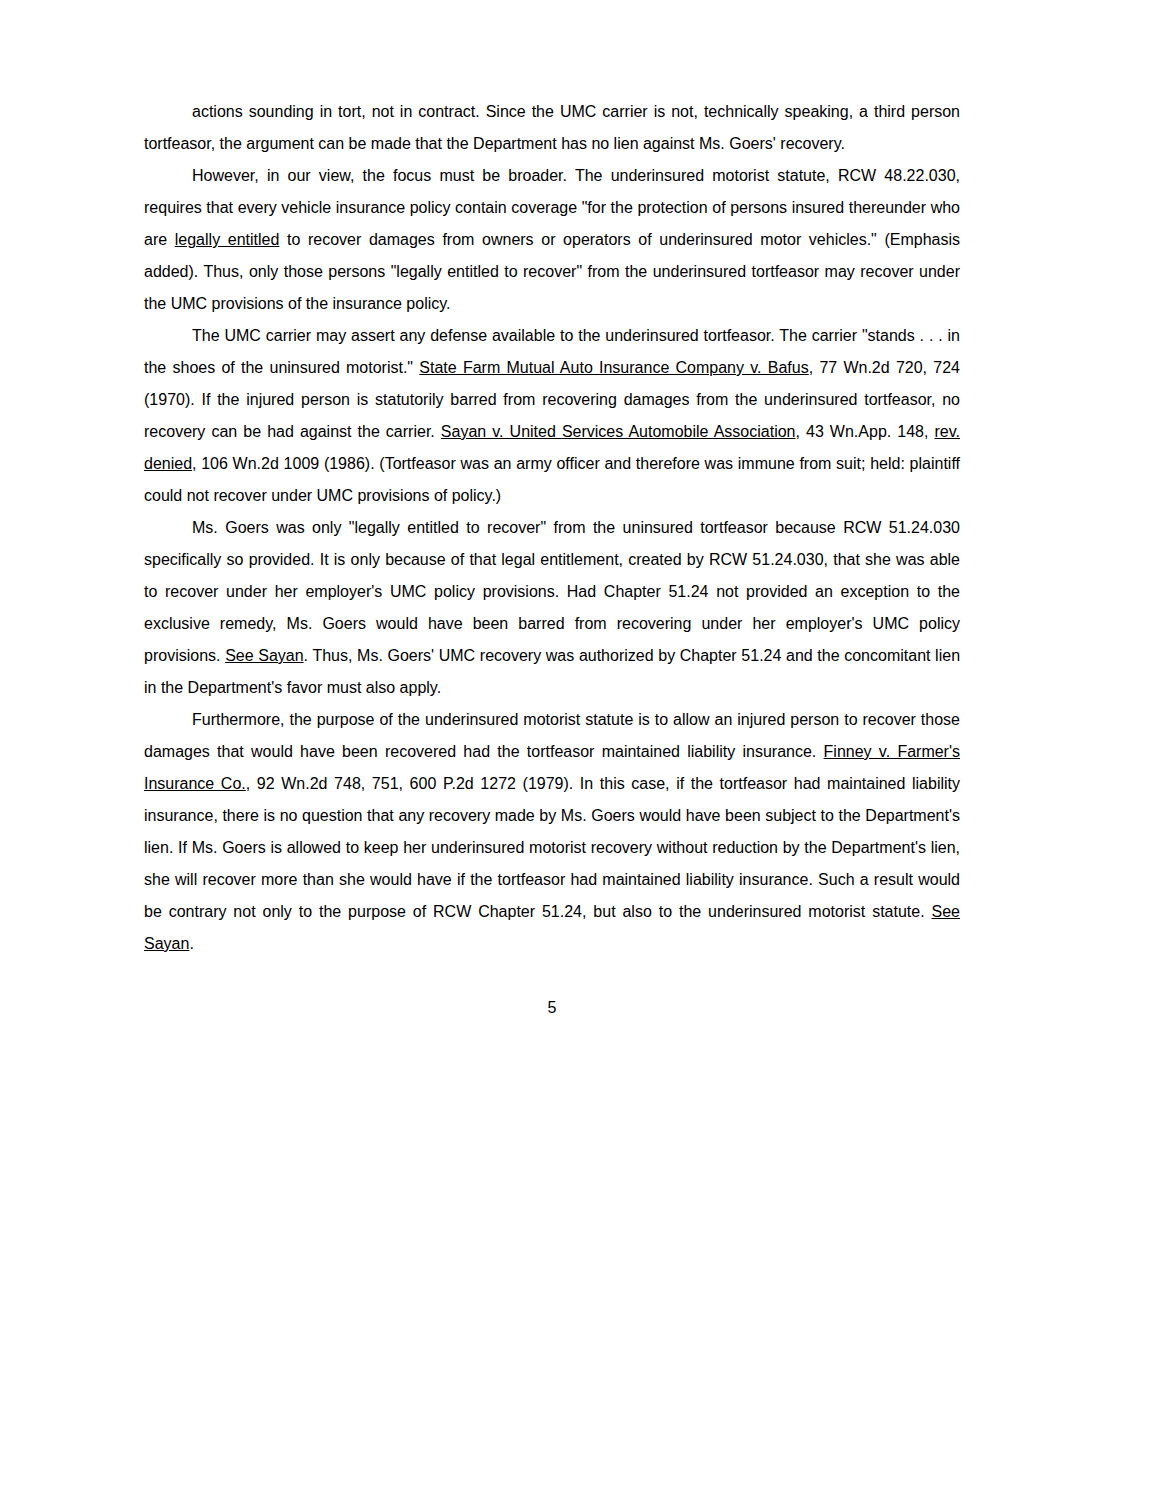actions sounding in tort, not in contract. Since the UMC carrier is not, technically speaking, a third person tortfeasor, the argument can be made that the Department has no lien against Ms. Goers' recovery.
However, in our view, the focus must be broader. The underinsured motorist statute, RCW 48.22.030, requires that every vehicle insurance policy contain coverage "for the protection of persons insured thereunder who are legally entitled to recover damages from owners or operators of underinsured motor vehicles." (Emphasis added). Thus, only those persons "legally entitled to recover" from the underinsured tortfeasor may recover under the UMC provisions of the insurance policy.
The UMC carrier may assert any defense available to the underinsured tortfeasor. The carrier "stands . . . in the shoes of the uninsured motorist." State Farm Mutual Auto Insurance Company v. Bafus, 77 Wn.2d 720, 724 (1970). If the injured person is statutorily barred from recovering damages from the underinsured tortfeasor, no recovery can be had against the carrier. Sayan v. United Services Automobile Association, 43 Wn.App. 148, rev. denied, 106 Wn.2d 1009 (1986). (Tortfeasor was an army officer and therefore was immune from suit; held: plaintiff could not recover under UMC provisions of policy.)
Ms. Goers was only "legally entitled to recover" from the uninsured tortfeasor because RCW 51.24.030 specifically so provided. It is only because of that legal entitlement, created by RCW 51.24.030, that she was able to recover under her employer's UMC policy provisions. Had Chapter 51.24 not provided an exception to the exclusive remedy, Ms. Goers would have been barred from recovering under her employer's UMC policy provisions. See Sayan. Thus, Ms. Goers' UMC recovery was authorized by Chapter 51.24 and the concomitant lien in the Department's favor must also apply.
Furthermore, the purpose of the underinsured motorist statute is to allow an injured person to recover those damages that would have been recovered had the tortfeasor maintained liability insurance. Finney v. Farmer's Insurance Co., 92 Wn.2d 748, 751, 600 P.2d 1272 (1979). In this case, if the tortfeasor had maintained liability insurance, there is no question that any recovery made by Ms. Goers would have been subject to the Department's lien. If Ms. Goers is allowed to keep her underinsured motorist recovery without reduction by the Department's lien, she will recover more than she would have if the tortfeasor had maintained liability insurance. Such a result would be contrary not only to the purpose of RCW Chapter 51.24, but also to the underinsured motorist statute. See Sayan.
5